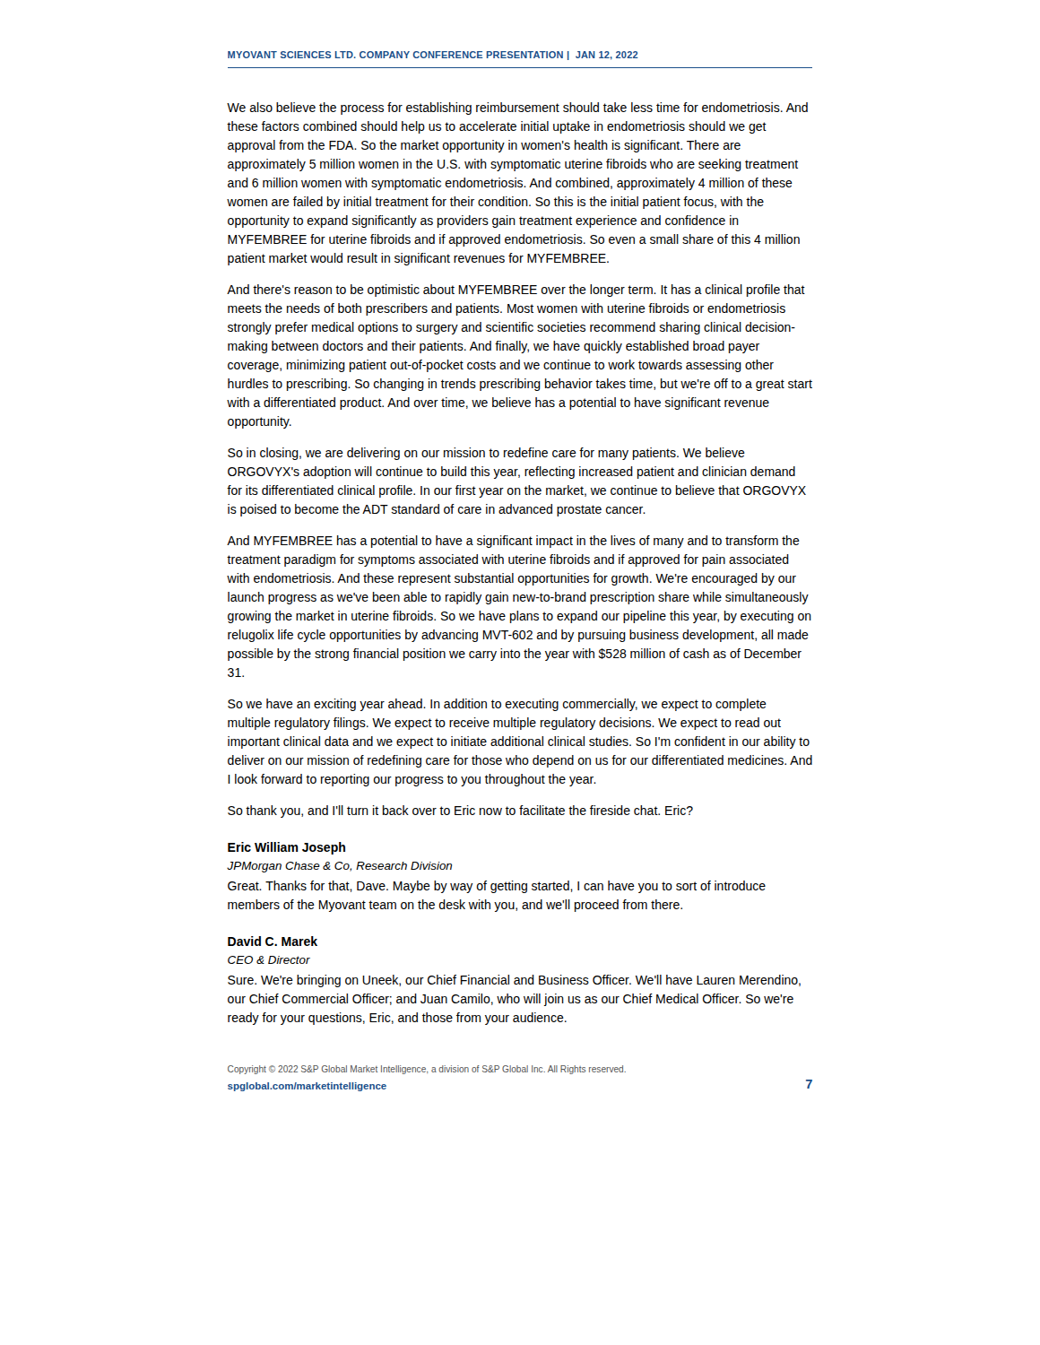MYOVANT SCIENCES LTD. COMPANY CONFERENCE PRESENTATION | JAN 12, 2022
We also believe the process for establishing reimbursement should take less time for endometriosis. And these factors combined should help us to accelerate initial uptake in endometriosis should we get approval from the FDA. So the market opportunity in women's health is significant. There are approximately 5 million women in the U.S. with symptomatic uterine fibroids who are seeking treatment and 6 million women with symptomatic endometriosis. And combined, approximately 4 million of these women are failed by initial treatment for their condition. So this is the initial patient focus, with the opportunity to expand significantly as providers gain treatment experience and confidence in MYFEMBREE for uterine fibroids and if approved endometriosis. So even a small share of this 4 million patient market would result in significant revenues for MYFEMBREE.
And there's reason to be optimistic about MYFEMBREE over the longer term. It has a clinical profile that meets the needs of both prescribers and patients. Most women with uterine fibroids or endometriosis strongly prefer medical options to surgery and scientific societies recommend sharing clinical decision-making between doctors and their patients. And finally, we have quickly established broad payer coverage, minimizing patient out-of-pocket costs and we continue to work towards assessing other hurdles to prescribing. So changing in trends prescribing behavior takes time, but we're off to a great start with a differentiated product. And over time, we believe has a potential to have significant revenue opportunity.
So in closing, we are delivering on our mission to redefine care for many patients. We believe ORGOVYX's adoption will continue to build this year, reflecting increased patient and clinician demand for its differentiated clinical profile. In our first year on the market, we continue to believe that ORGOVYX is poised to become the ADT standard of care in advanced prostate cancer.
And MYFEMBREE has a potential to have a significant impact in the lives of many and to transform the treatment paradigm for symptoms associated with uterine fibroids and if approved for pain associated with endometriosis. And these represent substantial opportunities for growth. We're encouraged by our launch progress as we've been able to rapidly gain new-to-brand prescription share while simultaneously growing the market in uterine fibroids. So we have plans to expand our pipeline this year, by executing on relugolix life cycle opportunities by advancing MVT-602 and by pursuing business development, all made possible by the strong financial position we carry into the year with $528 million of cash as of December 31.
So we have an exciting year ahead. In addition to executing commercially, we expect to complete multiple regulatory filings. We expect to receive multiple regulatory decisions. We expect to read out important clinical data and we expect to initiate additional clinical studies. So I'm confident in our ability to deliver on our mission of redefining care for those who depend on us for our differentiated medicines. And I look forward to reporting our progress to you throughout the year.
So thank you, and I'll turn it back over to Eric now to facilitate the fireside chat. Eric?
Eric William Joseph JPMorgan Chase & Co, Research Division
Great. Thanks for that, Dave. Maybe by way of getting started, I can have you to sort of introduce members of the Myovant team on the desk with you, and we'll proceed from there.
David C. Marek CEO & Director
Sure. We're bringing on Uneek, our Chief Financial and Business Officer. We'll have Lauren Merendino, our Chief Commercial Officer; and Juan Camilo, who will join us as our Chief Medical Officer. So we're ready for your questions, Eric, and those from your audience.
Copyright © 2022 S&P Global Market Intelligence, a division of S&P Global Inc. All Rights reserved. spglobal.com/marketintelligence
7